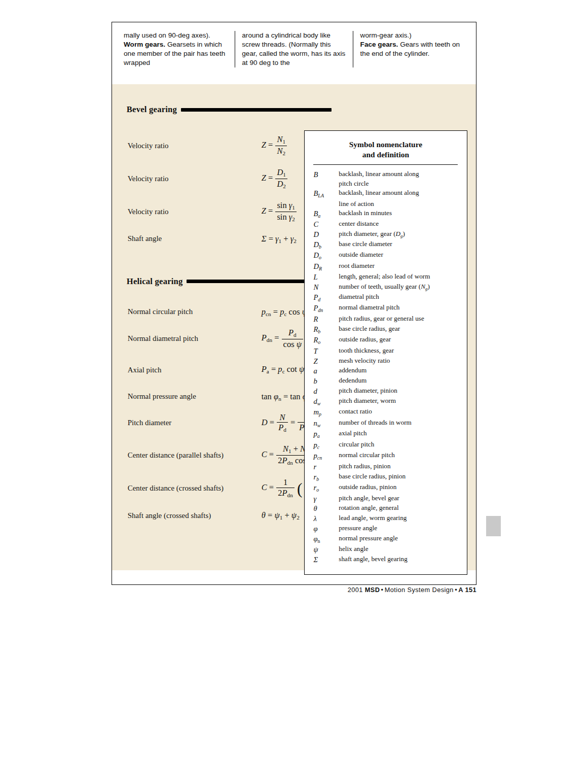mally used on 90-deg axes).
Worm gears. Gearsets in which one member of the pair has teeth wrapped
around a cylindrical body like screw threads. (Normally this gear, called the worm, has its axis at 90 deg to the
worm-gear axis.)
Face gears. Gears with teeth on the end of the cylinder.
Bevel gearing
| Velocity ratio | Z = N 1 N 2 |
| Velocity ratio | Z = D 1 D 2 |
| Velocity ratio | Z = sin γ 1 sin γ 2 |
| Shaft angle | Σ = γ 1 + γ 2 |
Helical gearing
| Normal circular pitch | p cn = p c cos ψ |
| Normal diametral pitch | P dn = P d cos ψ |
| Axial pitch | P a = p c cot ψ = P cn sin ψ |
| Normal pressure angle | tan φ n = tan φ cos ψ |
| Pitch diameter | D = N P d = N P dn cos ψ |
| Center distance (parallel shafts) | C = N 1 + N 2 2 P dn cos ψ |
| Center distance (crossed shafts) | C = 1 2 P dn ( N 1 cos ψ 1 + N 2 cos ψ 2 ) |
| Shaft angle (crossed shafts) | θ = ψ 1 + ψ 2 |
Symbol nomenclature
and definition
| B | backlash, linear amount along |
| | pitch circle |
| B LA | backlash, linear amount along |
| | line of action |
| B a | backlash in minutes |
| C | center distance |
| D | pitch diameter, gear ( D g ) |
| D b | base circle diameter |
| D o | outside diameter |
| D R | root diameter |
| L | length, general; also lead of worm |
| N | number of teeth, usually gear ( N g ) |
| P d | diametral pitch |
| P dn | normal diametral pitch |
| R | pitch radius, gear or general use |
| R b | base circle radius, gear |
| R o | outside radius, gear |
| T | tooth thickness, gear |
| Z | mesh velocity ratio |
| a | addendum |
| b | dedendum |
| d | pitch diameter, pinion |
| d w | pitch diameter, worm |
| m p | contact ratio |
| n w | number of threads in worm |
| p a | axial pitch |
| p c | circular pitch |
| p cn | normal circular pitch |
| r | pitch radius, pinion |
| r b | base circle radius, pinion |
| r o | outside radius, pinion |
| γ | pitch angle, bevel gear |
| θ | rotation angle, general |
| λ | lead angle, worm gearing |
| φ | pressure angle |
| φ n | normal pressure angle |
| ψ | helix angle |
| Σ | shaft angle, bevel gearing |
2001 MSD•Motion System Design•A 151